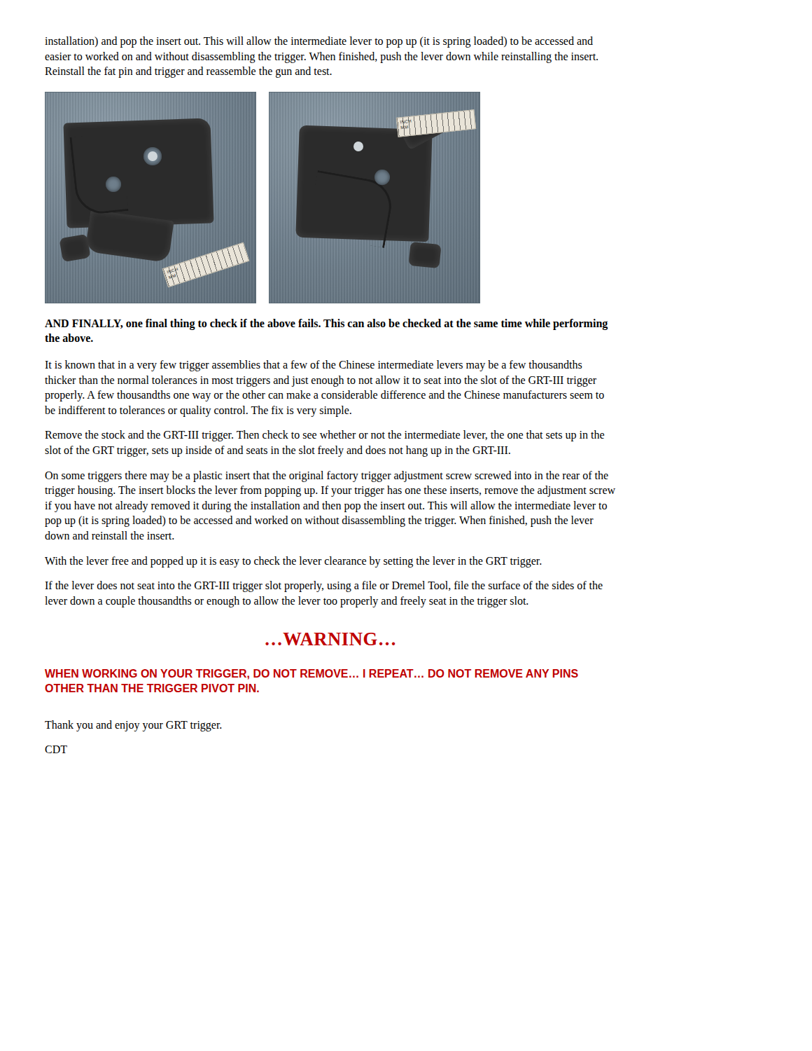installation) and pop the insert out. This will allow the intermediate lever to pop up (it is spring loaded) to be accessed and easier to worked on and without disassembling the trigger. When finished, push the lever down while reinstalling the insert. Reinstall the fat pin and trigger and reassemble the gun and test.
INCH
MM
INCH
MM
AND FINALLY, one final thing to check if the above fails. This can also be checked at the same time while performing the above.
It is known that in a very few trigger assemblies that a few of the Chinese intermediate levers may be a few thousandths thicker than the normal tolerances in most triggers and just enough to not allow it to seat into the slot of the GRT-III trigger properly. A few thousandths one way or the other can make a considerable difference and the Chinese manufacturers seem to be indifferent to tolerances or quality control. The fix is very simple.
Remove the stock and the GRT-III trigger. Then check to see whether or not the intermediate lever, the one that sets up in the slot of the GRT trigger, sets up inside of and seats in the slot freely and does not hang up in the GRT-III.
On some triggers there may be a plastic insert that the original factory trigger adjustment screw screwed into in the rear of the trigger housing. The insert blocks the lever from popping up. If your trigger has one these inserts, remove the adjustment screw if you have not already removed it during the installation and then pop the insert out. This will allow the intermediate lever to pop up (it is spring loaded) to be accessed and worked on without disassembling the trigger. When finished, push the lever down and reinstall the insert.
With the lever free and popped up it is easy to check the lever clearance by setting the lever in the GRT trigger.
If the lever does not seat into the GRT-III trigger slot properly, using a file or Dremel Tool, file the surface of the sides of the lever down a couple thousandths or enough to allow the lever too properly and freely seat in the trigger slot.
…WARNING…
WHEN WORKING ON YOUR TRIGGER, DO NOT REMOVE… I REPEAT… DO NOT REMOVE ANY PINS OTHER THAN THE TRIGGER PIVOT PIN.
Thank you and enjoy your GRT trigger.
CDT